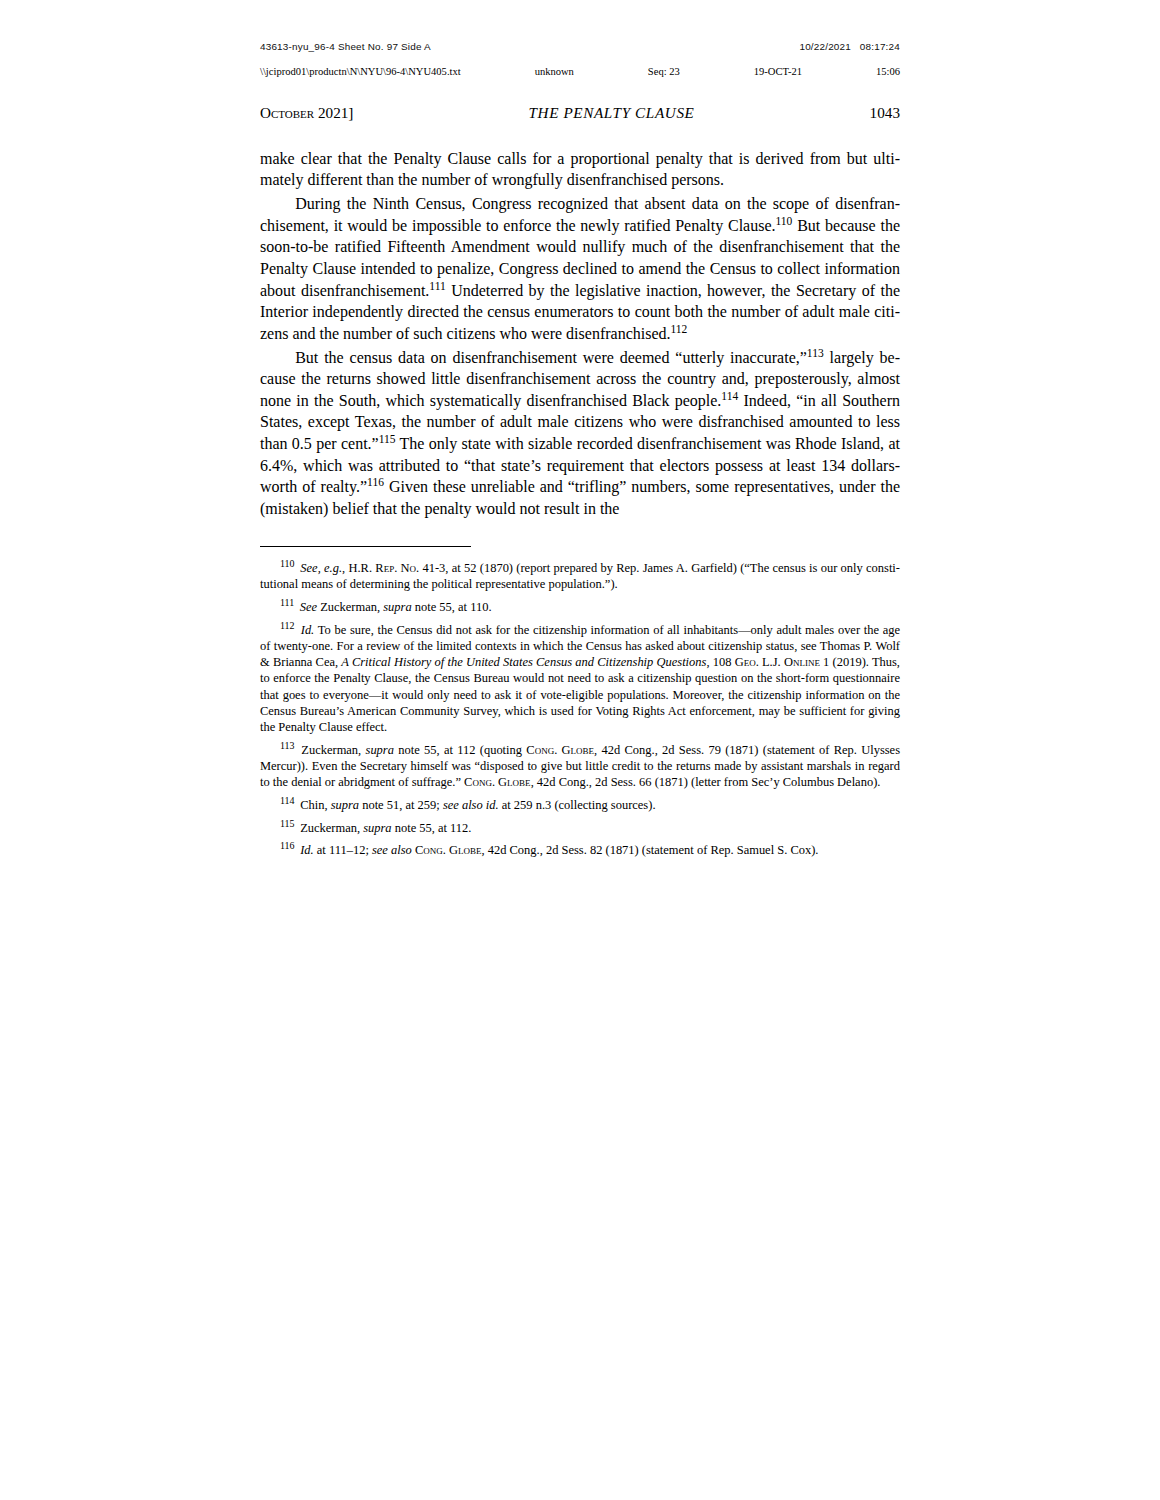43613-nyu_96-4 Sheet No. 97 Side A 10/22/2021 08:17:24
\\jciprod01\productn\N\NYU\96-4\NYU405.txt unknown Seq: 23 19-OCT-21 15:06
October 2021] THE PENALTY CLAUSE 1043
make clear that the Penalty Clause calls for a proportional penalty that is derived from but ultimately different than the number of wrongfully disenfranchised persons.
During the Ninth Census, Congress recognized that absent data on the scope of disenfranchisement, it would be impossible to enforce the newly ratified Penalty Clause.110 But because the soon-to-be ratified Fifteenth Amendment would nullify much of the disenfranchisement that the Penalty Clause intended to penalize, Congress declined to amend the Census to collect information about disenfranchisement.111 Undeterred by the legislative inaction, however, the Secretary of the Interior independently directed the census enumerators to count both the number of adult male citizens and the number of such citizens who were disenfranchised.112
But the census data on disenfranchisement were deemed “utterly inaccurate,”113 largely because the returns showed little disenfranchisement across the country and, preposterously, almost none in the South, which systematically disenfranchised Black people.114 Indeed, “in all Southern States, except Texas, the number of adult male citizens who were disfranchised amounted to less than 0.5 per cent.”115 The only state with sizable recorded disenfranchisement was Rhode Island, at 6.4%, which was attributed to “that state’s requirement that electors possess at least 134 dollars-worth of realty.”116 Given these unreliable and “trifling” numbers, some representatives, under the (mistaken) belief that the penalty would not result in the
110 See, e.g., H.R. Rep. No. 41-3, at 52 (1870) (report prepared by Rep. James A. Garfield) (“The census is our only constitutional means of determining the political representative population.”).
111 See Zuckerman, supra note 55, at 110.
112 Id. To be sure, the Census did not ask for the citizenship information of all inhabitants—only adult males over the age of twenty-one. For a review of the limited contexts in which the Census has asked about citizenship status, see Thomas P. Wolf & Brianna Cea, A Critical History of the United States Census and Citizenship Questions, 108 Geo. L.J. Online 1 (2019). Thus, to enforce the Penalty Clause, the Census Bureau would not need to ask a citizenship question on the short-form questionnaire that goes to everyone—it would only need to ask it of vote-eligible populations. Moreover, the citizenship information on the Census Bureau’s American Community Survey, which is used for Voting Rights Act enforcement, may be sufficient for giving the Penalty Clause effect.
113 Zuckerman, supra note 55, at 112 (quoting Cong. Globe, 42d Cong., 2d Sess. 79 (1871) (statement of Rep. Ulysses Mercur)). Even the Secretary himself was “disposed to give but little credit to the returns made by assistant marshals in regard to the denial or abridgment of suffrage.” Cong. Globe, 42d Cong., 2d Sess. 66 (1871) (letter from Sec’y Columbus Delano).
114 Chin, supra note 51, at 259; see also id. at 259 n.3 (collecting sources).
115 Zuckerman, supra note 55, at 112.
116 Id. at 111–12; see also Cong. Globe, 42d Cong., 2d Sess. 82 (1871) (statement of Rep. Samuel S. Cox).